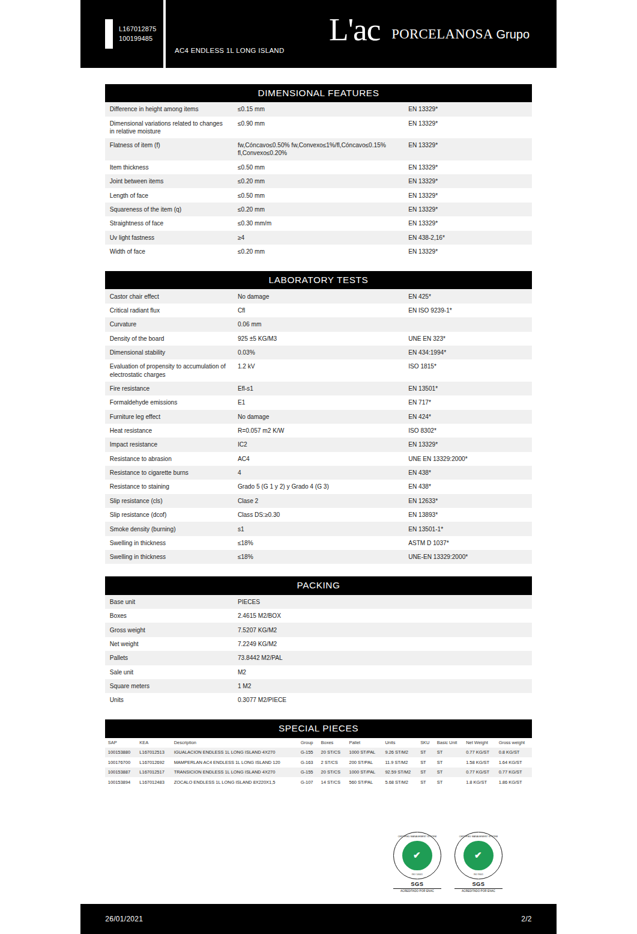L167012875 100199485
AC4 ENDLESS 1L LONG ISLAND
L'ac
PORCELANOSA Grupo
DIMENSIONAL FEATURES
| Difference in height among items | ≤0.15 mm | EN 13329* |
| Dimensional variations related to changes in relative moisture | ≤0.90 mm | EN 13329* |
| Flatness of item (f) | fw,Cóncavo≤0.50% fw,Convexo≤1%/fl,Cóncavo≤0.15% fl,Convexo≤0.20% | EN 13329* |
| Item thickness | ≤0.50 mm | EN 13329* |
| Joint between items | ≤0.20 mm | EN 13329* |
| Length of face | ≤0.50 mm | EN 13329* |
| Squareness of the item (q) | ≤0.20 mm | EN 13329* |
| Straightness of face | ≤0.30 mm/m | EN 13329* |
| Uv light fastness | ≥4 | EN 438-2,16* |
| Width of face | ≤0.20 mm | EN 13329* |
LABORATORY TESTS
| Castor chair effect | No damage | EN 425* |
| Critical radiant flux | Cfl | EN ISO 9239-1* |
| Curvature | 0.06 mm | |
| Density of the board | 925 ±5 KG/M3 | UNE EN 323* |
| Dimensional stability | 0.03% | EN 434:1994* |
| Evaluation of propensity to accumulation of electrostatic charges | 1.2 kV | ISO 1815* |
| Fire resistance | Efl-s1 | EN 13501* |
| Formaldehyde emissions | E1 | EN 717* |
| Furniture leg effect | No damage | EN 424* |
| Heat resistance | R=0.057 m2 K/W | ISO 8302* |
| Impact resistance | IC2 | EN 13329* |
| Resistance to abrasion | AC4 | UNE EN 13329:2000* |
| Resistance to cigarette burns | 4 | EN 438* |
| Resistance to staining | Grado 5 (G 1 y 2) y Grado 4 (G 3) | EN 438* |
| Slip resistance (cls) | Clase 2 | EN 12633* |
| Slip resistance (dcof) | Class DS:≥0.30 | EN 13893* |
| Smoke density (burning) | s1 | EN 13501-1* |
| Swelling in thickness | ≤18% | ASTM D 1037* |
| Swelling in thickness | ≤18% | UNE-EN 13329:2000* |
PACKING
| Base unit | PIECES | |
| Boxes | 2.4615 M2/BOX | |
| Gross weight | 7.5207 KG/M2 | |
| Net weight | 7.2249 KG/M2 | |
| Pallets | 73.8442 M2/PAL | |
| Sale unit | M2 | |
| Square meters | 1 M2 | |
| Units | 0.3077 M2/PIECE | |
SPECIAL PIECES
| SAP | KEA | Description | Group | Boxes | Pallet | Units | SKU | Basic Unit | Net Weight | Gross weight |
| --- | --- | --- | --- | --- | --- | --- | --- | --- | --- | --- |
| 100153880 | L167012513 | IGUALACION ENDLESS 1L LONG ISLAND 4X270 | G-155 | 20 ST/CS | 1000 ST/PAL | 9.26 ST/M2 | ST | ST | 0.77 KG/ST | 0.8 KG/ST |
| 100176700 | L167012692 | MAMPERLAN AC4 ENDLESS 1L LONG ISLAND 120 | G-163 | 2 ST/CS | 200 ST/PAL | 11.9 ST/M2 | ST | ST | 1.58 KG/ST | 1.64 KG/ST |
| 100153887 | L167012517 | TRANSICION ENDLESS 1L LONG ISLAND 4X270 | G-155 | 20 ST/CS | 1000 ST/PAL | 92.59 ST/M2 | ST | ST | 0.77 KG/ST | 0.77 KG/ST |
| 100153894 | L167012483 | ZOCALO ENDLESS 1L LONG ISLAND 8X220X1,5 | G-107 | 14 ST/CS | 560 ST/PAL | 5.68 ST/M2 | ST | ST | 1.8 KG/ST | 1.86 KG/ST |
CERTIFIED MANAGEMENT SYSTEM
✔
ISO 14001
SGS
ACREDITADO POR ENAC
CERTIFIED MANAGEMENT SYSTEM
✔
ISO 9001
SGS
ACREDITADO POR ENAC
26/01/2021 2/2